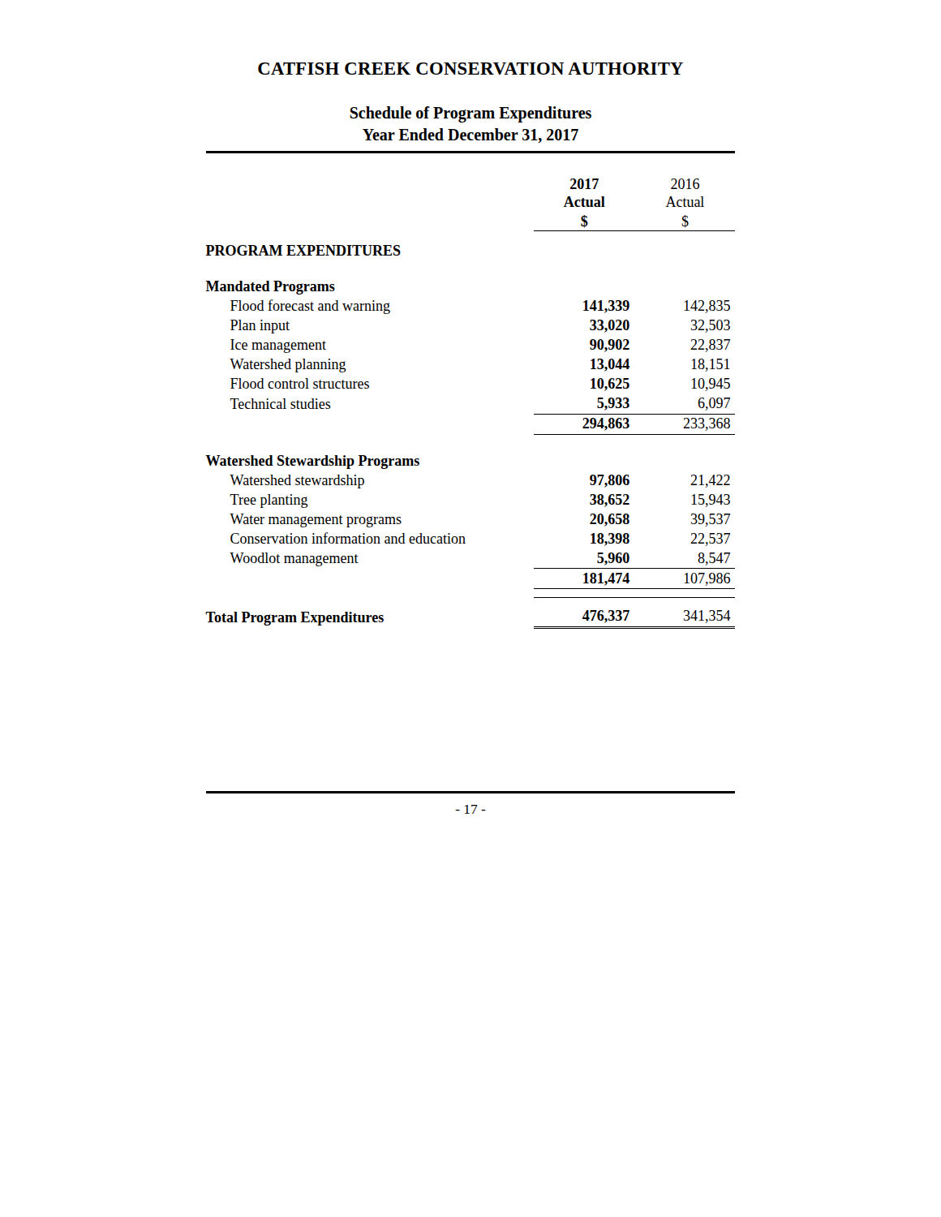CATFISH CREEK CONSERVATION AUTHORITY
Schedule of Program Expenditures
Year Ended December 31, 2017
| | 2017 | 2016 |
| | Actual | Actual |
| | $ | $ |
| PROGRAM EXPENDITURES | | |
| Mandated Programs | | |
| Flood forecast and warning | 141,339 | 142,835 |
| Plan input | 33,020 | 32,503 |
| Ice management | 90,902 | 22,837 |
| Watershed planning | 13,044 | 18,151 |
| Flood control structures | 10,625 | 10,945 |
| Technical studies | 5,933 | 6,097 |
| | 294,863 | 233,368 |
| Watershed Stewardship Programs | | |
| Watershed stewardship | 97,806 | 21,422 |
| Tree planting | 38,652 | 15,943 |
| Water management programs | 20,658 | 39,537 |
| Conservation information and education | 18,398 | 22,537 |
| Woodlot management | 5,960 | 8,547 |
| | 181,474 | 107,986 |
| Total Program Expenditures | 476,337 | 341,354 |
- 17 -